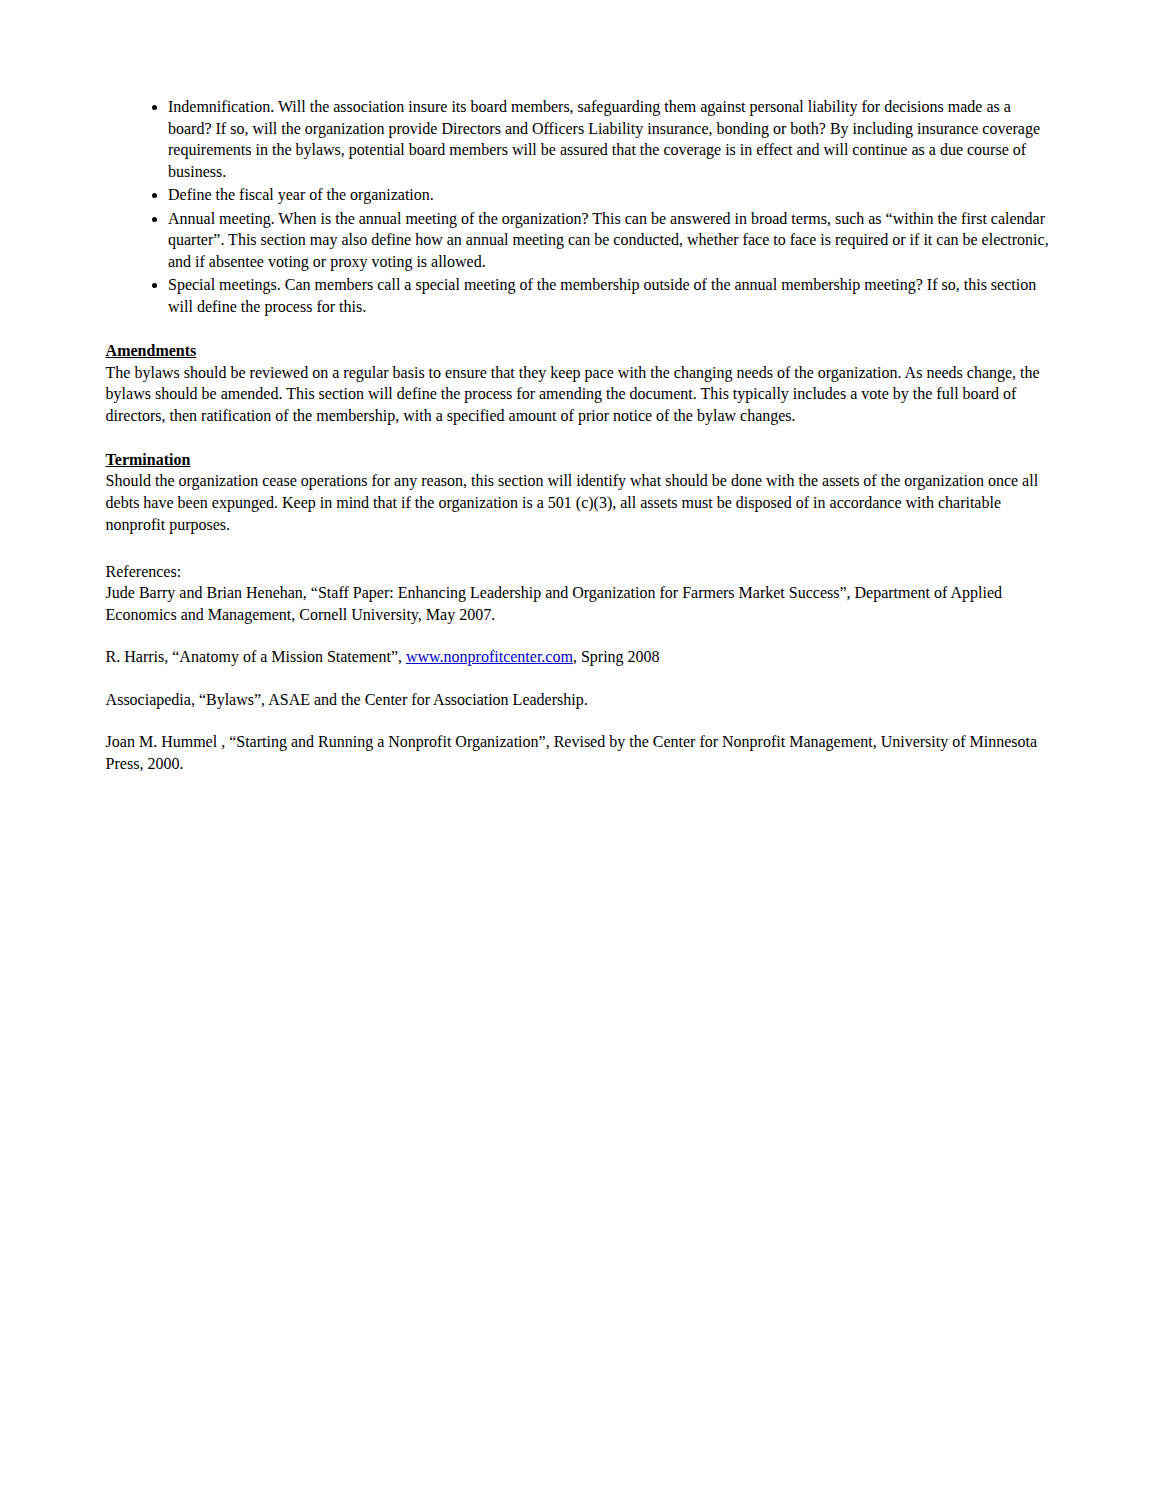Indemnification. Will the association insure its board members, safeguarding them against personal liability for decisions made as a board? If so, will the organization provide Directors and Officers Liability insurance, bonding or both? By including insurance coverage requirements in the bylaws, potential board members will be assured that the coverage is in effect and will continue as a due course of business.
Define the fiscal year of the organization.
Annual meeting. When is the annual meeting of the organization? This can be answered in broad terms, such as “within the first calendar quarter”. This section may also define how an annual meeting can be conducted, whether face to face is required or if it can be electronic, and if absentee voting or proxy voting is allowed.
Special meetings. Can members call a special meeting of the membership outside of the annual membership meeting? If so, this section will define the process for this.
Amendments
The bylaws should be reviewed on a regular basis to ensure that they keep pace with the changing needs of the organization. As needs change, the bylaws should be amended. This section will define the process for amending the document. This typically includes a vote by the full board of directors, then ratification of the membership, with a specified amount of prior notice of the bylaw changes.
Termination
Should the organization cease operations for any reason, this section will identify what should be done with the assets of the organization once all debts have been expunged. Keep in mind that if the organization is a 501 (c)(3), all assets must be disposed of in accordance with charitable nonprofit purposes.
References:
Jude Barry and Brian Henehan, “Staff Paper: Enhancing Leadership and Organization for Farmers Market Success”, Department of Applied Economics and Management, Cornell University, May 2007.
R. Harris, “Anatomy of a Mission Statement”, www.nonprofitcenter.com, Spring 2008
Associapedia, “Bylaws”, ASAE and the Center for Association Leadership.
Joan M. Hummel , “Starting and Running a Nonprofit Organization”, Revised by the Center for Nonprofit Management, University of Minnesota Press, 2000.